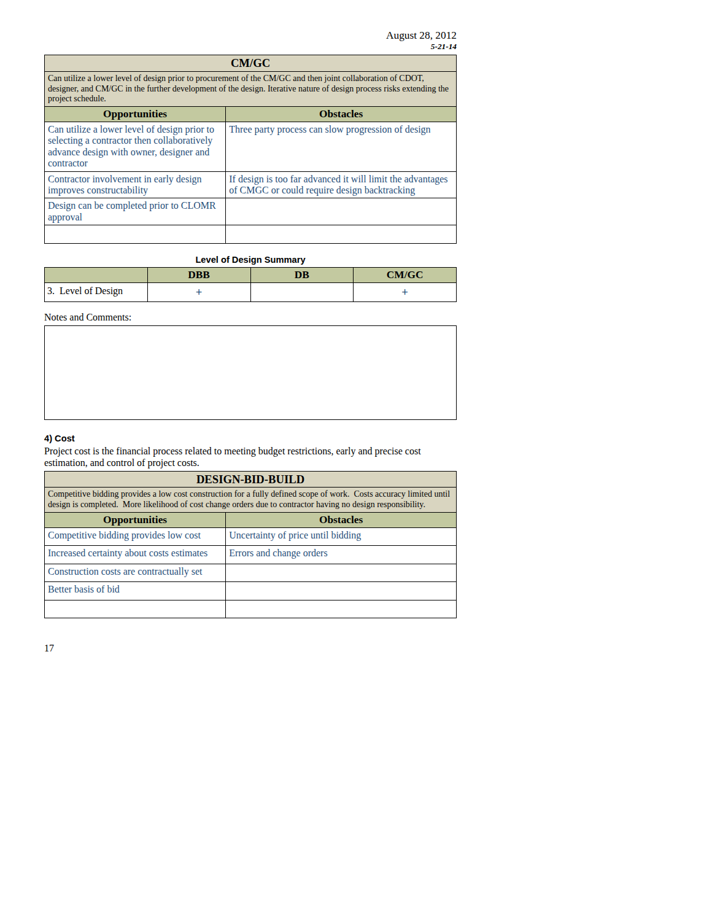August 28, 2012
5-21-14
| CM/GC |
| Can utilize a lower level of design prior to procurement of the CM/GC and then joint collaboration of CDOT, designer, and CM/GC in the further development of the design. Iterative nature of design process risks extending the project schedule. |
| Opportunities | Obstacles |
| Can utilize a lower level of design prior to selecting a contractor then collaboratively advance design with owner, designer and contractor | Three party process can slow progression of design |
| Contractor involvement in early design improves constructability | If design is too far advanced it will limit the advantages of CMGC or could require design backtracking |
| Design can be completed prior to CLOMR approval | |
Level of Design Summary
| | DBB | DB | CM/GC |
| --- | --- | --- | --- |
| 3. Level of Design | + | | + |
Notes and Comments:
4) Cost
Project cost is the financial process related to meeting budget restrictions, early and precise cost estimation, and control of project costs.
| DESIGN-BID-BUILD |
| Competitive bidding provides a low cost construction for a fully defined scope of work. Costs accuracy limited until design is completed. More likelihood of cost change orders due to contractor having no design responsibility. |
| Opportunities | Obstacles |
| Competitive bidding provides low cost | Uncertainty of price until bidding |
| Increased certainty about costs estimates | Errors and change orders |
| Construction costs are contractually set | |
| Better basis of bid | |
17